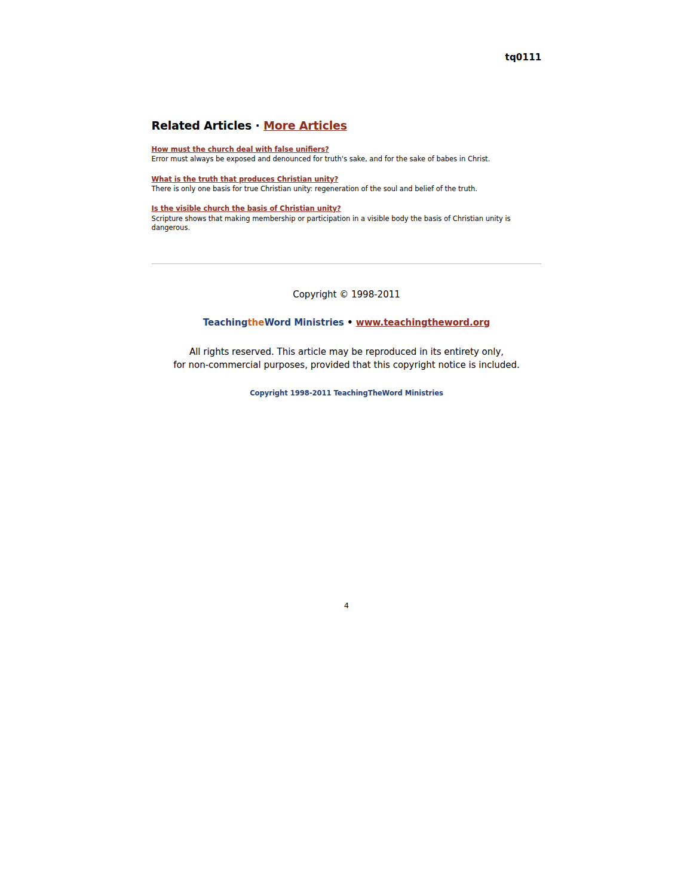tq0111
Related Articles · More Articles
How must the church deal with false unifiers?
Error must always be exposed and denounced for truth's sake, and for the sake of babes in Christ.
What is the truth that produces Christian unity?
There is only one basis for true Christian unity: regeneration of the soul and belief of the truth.
Is the visible church the basis of Christian unity?
Scripture shows that making membership or participation in a visible body the basis of Christian unity is dangerous.
Copyright © 1998-2011
Teaching the Word Ministries • www.teachingtheword.org
All rights reserved. This article may be reproduced in its entirety only,
for non-commercial purposes, provided that this copyright notice is included.
Copyright 1998-2011 TeachingTheWord Ministries
4